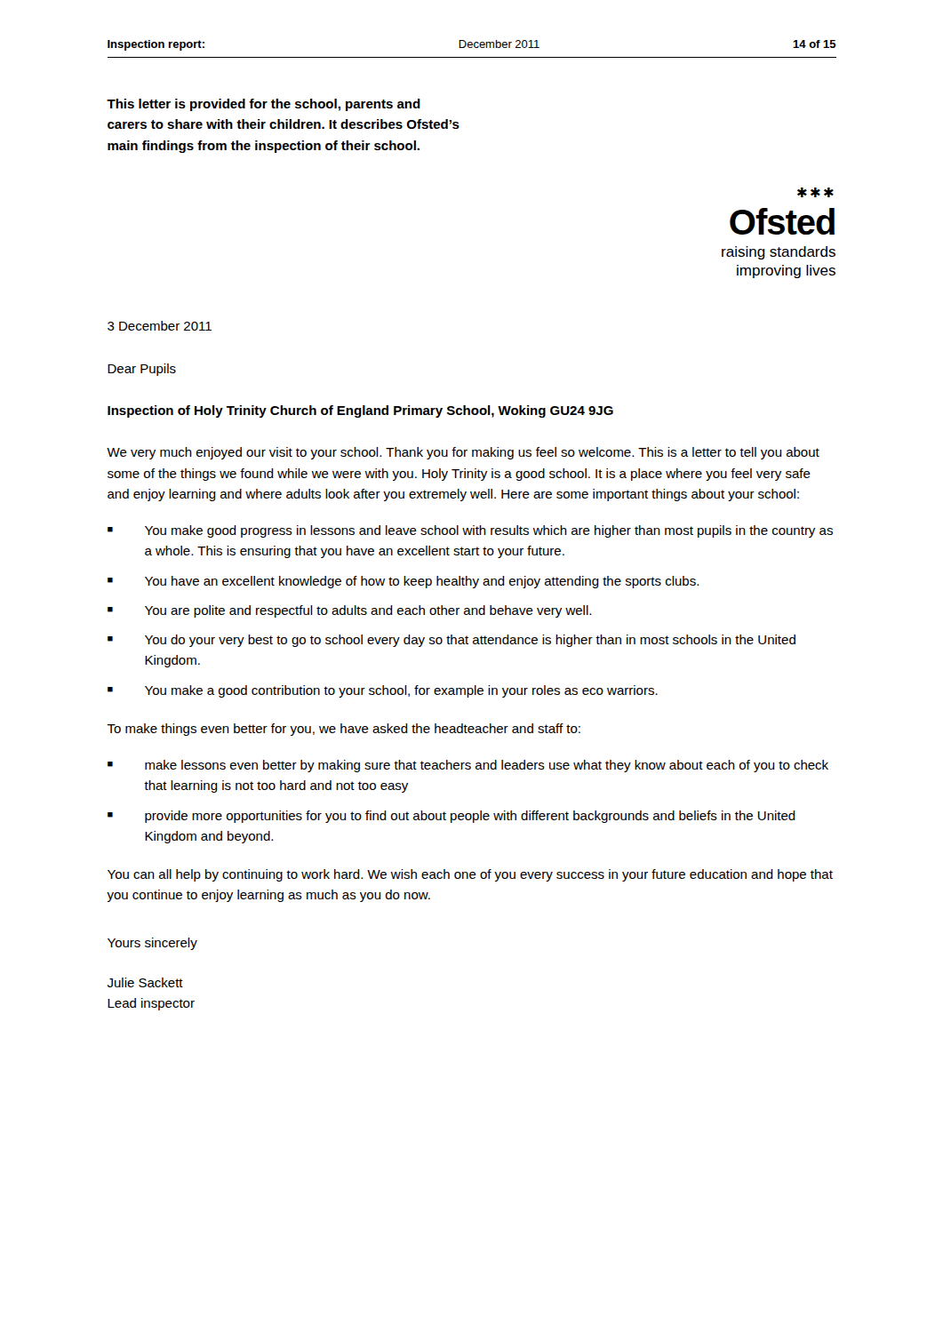Inspection report: December 2011 14 of 15
This letter is provided for the school, parents and
carers to share with their children. It describes Ofsted’s
main findings from the inspection of their school.
✱✱✱
Ofsted
raising standards
improving lives
3 December 2011
Dear Pupils
Inspection of Holy Trinity Church of England Primary School, Woking GU24 9JG
We very much enjoyed our visit to your school. Thank you for making us feel so welcome. This is a letter to tell you about some of the things we found while we were with you. Holy Trinity is a good school. It is a place where you feel very safe and enjoy learning and where adults look after you extremely well. Here are some important things about your school:
You make good progress in lessons and leave school with results which are higher than most pupils in the country as a whole. This is ensuring that you have an excellent start to your future.
You have an excellent knowledge of how to keep healthy and enjoy attending the sports clubs.
You are polite and respectful to adults and each other and behave very well.
You do your very best to go to school every day so that attendance is higher than in most schools in the United Kingdom.
You make a good contribution to your school, for example in your roles as eco warriors.
To make things even better for you, we have asked the headteacher and staff to:
make lessons even better by making sure that teachers and leaders use what they know about each of you to check that learning is not too hard and not too easy
provide more opportunities for you to find out about people with different backgrounds and beliefs in the United Kingdom and beyond.
You can all help by continuing to work hard. We wish each one of you every success in your future education and hope that you continue to enjoy learning as much as you do now.
Yours sincerely
Julie Sackett
Lead inspector